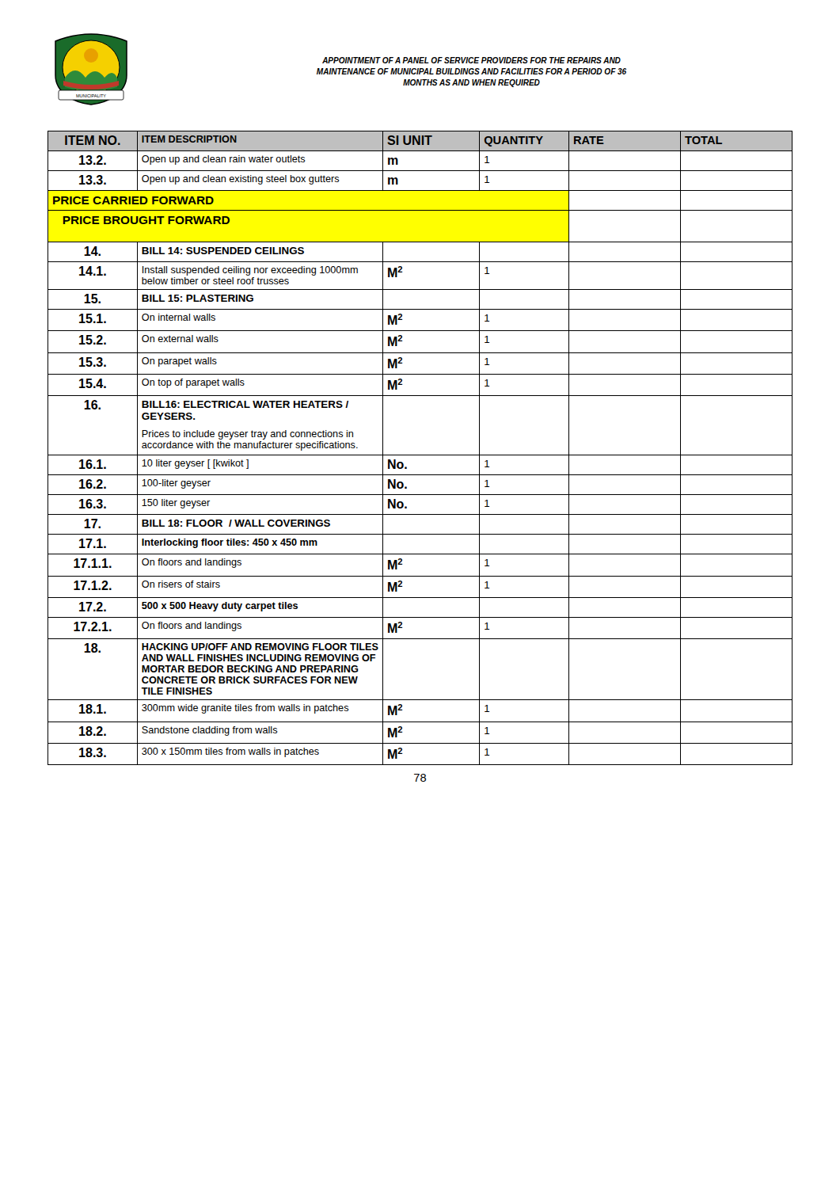MUNICIPALITY
APPOINTMENT OF A PANEL OF SERVICE PROVIDERS FOR THE REPAIRS AND
MAINTENANCE OF MUNICIPAL BUILDINGS AND FACILITIES FOR A PERIOD OF 36
MONTHS AS AND WHEN REQUIRED
| ITEM NO. | ITEM DESCRIPTION | SI UNIT | QUANTITY | RATE | TOTAL |
| --- | --- | --- | --- | --- | --- |
| 13.2. | Open up and clean rain water outlets | m | 1 | | |
| 13.3. | Open up and clean existing steel box gutters | m | 1 | | |
| PRICE CARRIED FORWARD | | |
| PRICE BROUGHT FORWARD | | |
| 14. | BILL 14: SUSPENDED CEILINGS | | | | |
| 14.1. | Install suspended ceiling nor exceeding 1000mm below timber or steel roof trusses | M 2 | 1 | | |
| 15. | BILL 15: PLASTERING | | | | |
| 15.1. | On internal walls | M 2 | 1 | | |
| 15.2. | On external walls | M 2 | 1 | | |
| 15.3. | On parapet walls | M 2 | 1 | | |
| 15.4. | On top of parapet walls | M 2 | 1 | | |
| 16. | BILL16: ELECTRICAL WATER HEATERS / GEYSERS. Prices to include geyser tray and connections in accordance with the manufacturer specifications. | | | | |
| 16.1. | 10 liter geyser [ [kwikot ] | No. | 1 | | |
| 16.2. | 100-liter geyser | No. | 1 | | |
| 16.3. | 150 liter geyser | No. | 1 | | |
| 17. | BILL 18: FLOOR / WALL COVERINGS | | | | |
| 17.1. | Interlocking floor tiles: 450 x 450 mm | | | | |
| 17.1.1. | On floors and landings | M 2 | 1 | | |
| 17.1.2. | On risers of stairs | M 2 | 1 | | |
| 17.2. | 500 x 500 Heavy duty carpet tiles | | | | |
| 17.2.1. | On floors and landings | M 2 | 1 | | |
| 18. | HACKING UP/OFF AND REMOVING FLOOR TILES AND WALL FINISHES INCLUDING REMOVING OF MORTAR BEDOR BECKING AND PREPARING CONCRETE OR BRICK SURFACES FOR NEW TILE FINISHES | | | | |
| 18.1. | 300mm wide granite tiles from walls in patches | M 2 | 1 | | |
| 18.2. | Sandstone cladding from walls | M 2 | 1 | | |
| 18.3. | 300 x 150mm tiles from walls in patches | M 2 | 1 | | |
78